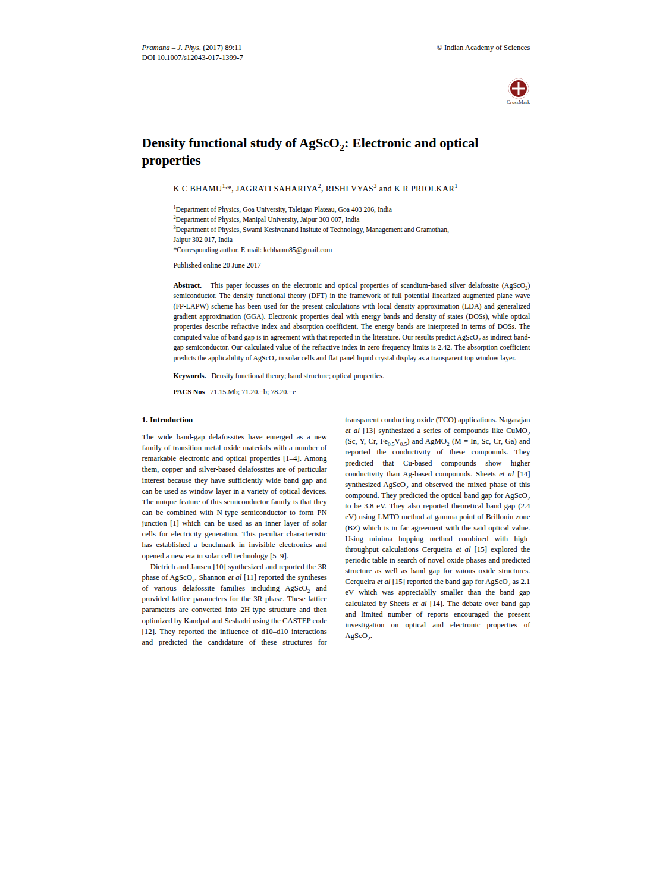Pramana – J. Phys. (2017) 89:11
DOI 10.1007/s12043-017-1399-7
© Indian Academy of Sciences
CrossMark
Density functional study of AgScO2: Electronic and optical
properties
K C BHAMU1,*, JAGRATI SAHARIYA2, RISHI VYAS3 and K R PRIOLKAR1
1Department of Physics, Goa University, Taleigao Plateau, Goa 403 206, India
2Department of Physics, Manipal University, Jaipur 303 007, India
3Department of Physics, Swami Keshvanand Insitute of Technology, Management and Gramothan,
Jaipur 302 017, India
*Corresponding author. E-mail: kcbhamu85@gmail.com
Published online 20 June 2017
Abstract. This paper focusses on the electronic and optical properties of scandium-based silver delafossite (AgScO2) semiconductor. The density functional theory (DFT) in the framework of full potential linearized augmented plane wave (FP-LAPW) scheme has been used for the present calculations with local density approximation (LDA) and generalized gradient approximation (GGA). Electronic properties deal with energy bands and density of states (DOSs), while optical properties describe refractive index and absorption coefficient. The energy bands are interpreted in terms of DOSs. The computed value of band gap is in agreement with that reported in the literature. Our results predict AgScO2 as indirect band-gap semiconductor. Our calculated value of the refractive index in zero frequency limits is 2.42. The absorption coefficient predicts the applicability of AgScO2 in solar cells and flat panel liquid crystal display as a transparent top window layer.
Keywords. Density functional theory; band structure; optical properties.
PACS Nos 71.15.Mb; 71.20.−b; 78.20.−e
1. Introduction
The wide band-gap delafossites have emerged as a new family of transition metal oxide materials with a number of remarkable electronic and optical properties [1–4]. Among them, copper and silver-based delafossites are of particular interest because they have sufficiently wide band gap and can be used as window layer in a variety of optical devices. The unique feature of this semiconductor family is that they can be combined with N-type semiconductor to form PN junction [1] which can be used as an inner layer of solar cells for electricity generation. This peculiar characteristic has established a benchmark in invisible electronics and opened a new era in solar cell technology [5–9].
Dietrich and Jansen [10] synthesized and reported the 3R phase of AgScO2. Shannon et al [11] reported the syntheses of various delafossite families including AgScO2 and provided lattice parameters for the 3R phase. These lattice parameters are converted into 2H-type structure and then optimized by Kandpal and Seshadri using the CASTEP code [12]. They reported the influence of d10–d10 interactions and predicted the candidature of these structures for transparent conducting oxide (TCO) applications. Nagarajan et al [13] synthesized a series of compounds like CuMO2 (Sc, Y, Cr, Fe0.5V0.5) and AgMO2 (M = In, Sc, Cr, Ga) and reported the conductivity of these compounds. They predicted that Cu-based compounds show higher conductivity than Ag-based compounds. Sheets et al [14] synthesized AgScO2 and observed the mixed phase of this compound. They predicted the optical band gap for AgScO2 to be 3.8 eV. They also reported theoretical band gap (2.4 eV) using LMTO method at gamma point of Brillouin zone (BZ) which is in far agreement with the said optical value. Using minima hopping method combined with high-throughput calculations Cerqueira et al [15] explored the periodic table in search of novel oxide phases and predicted structure as well as band gap for vaious oxide structures. Cerqueira et al [15] reported the band gap for AgScO2 as 2.1 eV which was appreciablly smaller than the band gap calculated by Sheets et al [14]. The debate over band gap and limited number of reports encouraged the present investigation on optical and electronic properties of AgScO2.